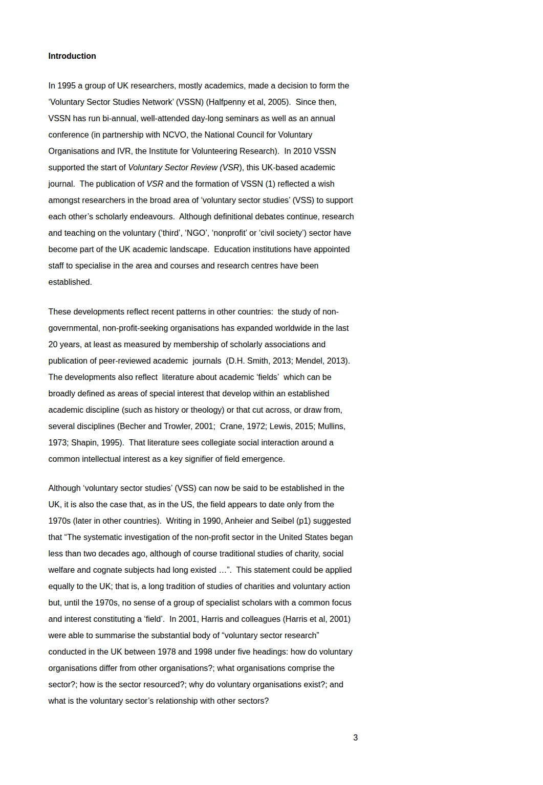Introduction
In 1995 a group of UK researchers, mostly academics, made a decision to form the ‘Voluntary Sector Studies Network’ (VSSN) (Halfpenny et al, 2005). Since then, VSSN has run bi-annual, well-attended day-long seminars as well as an annual conference (in partnership with NCVO, the National Council for Voluntary Organisations and IVR, the Institute for Volunteering Research). In 2010 VSSN supported the start of Voluntary Sector Review (VSR), this UK-based academic journal. The publication of VSR and the formation of VSSN (1) reflected a wish amongst researchers in the broad area of ‘voluntary sector studies’ (VSS) to support each other’s scholarly endeavours. Although definitional debates continue, research and teaching on the voluntary (‘third’, ‘NGO’, ‘nonprofit’ or ‘civil society’) sector have become part of the UK academic landscape. Education institutions have appointed staff to specialise in the area and courses and research centres have been established.
These developments reflect recent patterns in other countries: the study of non-governmental, non-profit-seeking organisations has expanded worldwide in the last 20 years, at least as measured by membership of scholarly associations and publication of peer-reviewed academic journals (D.H. Smith, 2013; Mendel, 2013). The developments also reflect literature about academic ‘fields’ which can be broadly defined as areas of special interest that develop within an established academic discipline (such as history or theology) or that cut across, or draw from, several disciplines (Becher and Trowler, 2001; Crane, 1972; Lewis, 2015; Mullins, 1973; Shapin, 1995). That literature sees collegiate social interaction around a common intellectual interest as a key signifier of field emergence.
Although ‘voluntary sector studies’ (VSS) can now be said to be established in the UK, it is also the case that, as in the US, the field appears to date only from the 1970s (later in other countries). Writing in 1990, Anheier and Seibel (p1) suggested that “The systematic investigation of the non-profit sector in the United States began less than two decades ago, although of course traditional studies of charity, social welfare and cognate subjects had long existed …”. This statement could be applied equally to the UK; that is, a long tradition of studies of charities and voluntary action but, until the 1970s, no sense of a group of specialist scholars with a common focus and interest constituting a ‘field’. In 2001, Harris and colleagues (Harris et al, 2001) were able to summarise the substantial body of “voluntary sector research” conducted in the UK between 1978 and 1998 under five headings: how do voluntary organisations differ from other organisations?; what organisations comprise the sector?; how is the sector resourced?; why do voluntary organisations exist?; and what is the voluntary sector’s relationship with other sectors?
3